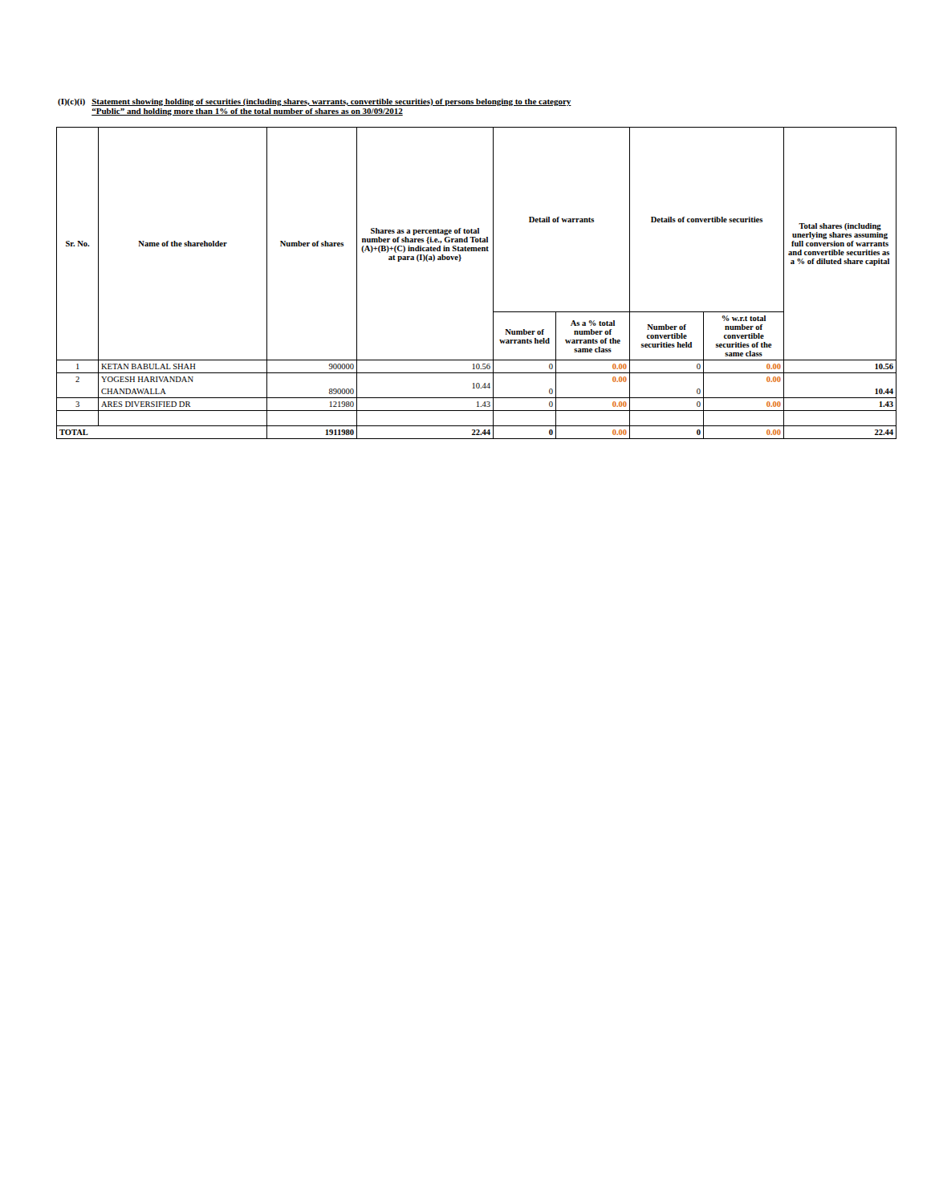(I)(c)(i)
Statement showing holding of securities (including shares, warrants, convertible securities) of persons belonging to the category “Public” and holding more than 1% of the total number of shares as on 30/09/2012
| Sr. No. | Name of the shareholder | Number of shares | Shares as a percentage of total number of shares {i.e., Grand Total (A)+(B)+(C) indicated in Statement at para (I)(a) above} | Detail of warrants | Details of convertible securities | Total shares (including unerlying shares assuming full conversion of warrants and convertible securities as a % of diluted share capital |
| --- | --- | --- | --- | --- | --- | --- |
| Number of warrants held | As a % total number of warrants of the same class | Number of convertible securities held | % w.r.t total number of convertible securities of the same class |
| 1 | KETAN BABULAL SHAH | 900000 | 10.56 | 0 | 0.00 | 0 | 0.00 | 10.56 |
| 2 | YOGESH HARIVANDAN | | 10.44 | | 0.00 | | 0.00 | |
| CHANDAWALLA | 890000 | 0 | | 0 | | 10.44 |
| 3 | ARES DIVERSIFIED DR | 121980 | 1.43 | 0 | 0.00 | 0 | 0.00 | 1.43 |
| TOTAL | 1911980 | 22.44 | 0 | 0.00 | 0 | 0.00 | 22.44 |